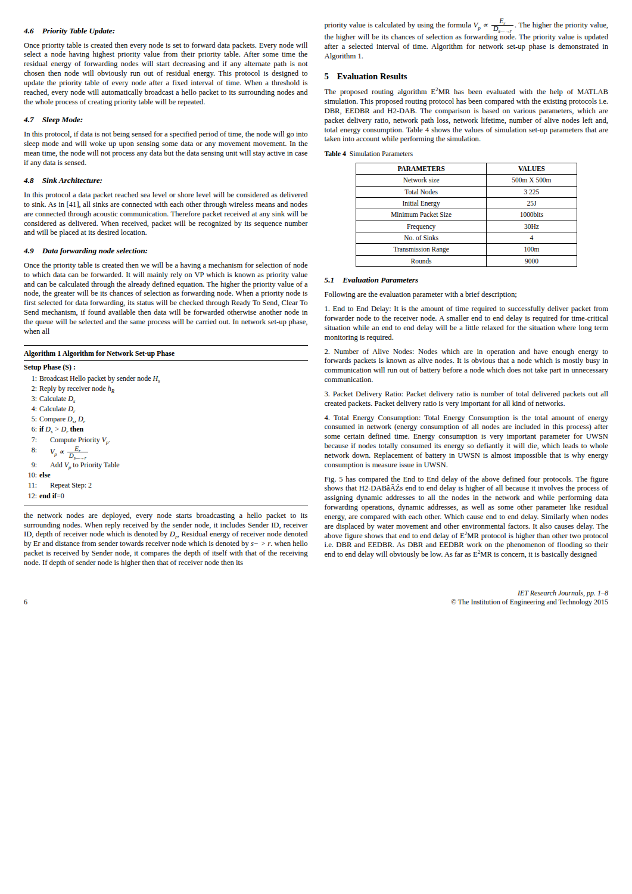4.6 Priority Table Update:
Once priority table is created then every node is set to forward data packets. Every node will select a node having highest priority value from their priority table. After some time the residual energy of forwarding nodes will start decreasing and if any alternate path is not chosen then node will obviously run out of residual energy. This protocol is designed to update the priority table of every node after a fixed interval of time. When a threshold is reached, every node will automatically broadcast a hello packet to its surrounding nodes and the whole process of creating priority table will be repeated.
4.7 Sleep Mode:
In this protocol, if data is not being sensed for a specified period of time, the node will go into sleep mode and will woke up upon sensing some data or any movement movement. In the mean time, the node will not process any data but the data sensing unit will stay active in case if any data is sensed.
4.8 Sink Architecture:
In this protocol a data packet reached sea level or shore level will be considered as delivered to sink. As in [41], all sinks are connected with each other through wireless means and nodes are connected through acoustic communication. Therefore packet received at any sink will be considered as delivered. When received, packet will be recognized by its sequence number and will be placed at its desired location.
4.9 Data forwarding node selection:
Once the priority table is created then we will be a having a mechanism for selection of node to which data can be forwarded. It will mainly rely on VP which is known as priority value and can be calculated through the already defined equation. The higher the priority value of a node, the greater will be its chances of selection as forwarding node. When a priority node is first selected for data forwarding, its status will be checked through Ready To Send, Clear To Send mechanism, if found available then data will be forwarded otherwise another node in the queue will be selected and the same process will be carried out. In network set-up phase, when all
Algorithm 1 Algorithm for Network Set-up Phase
Setup Phase (S) :
Broadcast Hello packet by sender node Hs
Reply by receiver node hR
Calculate Ds
Calculate Dr
Compare Ds, Dr
if Ds > Dr then
Compute Priority Vp.
Vp ∝ Er Ds—→r
Add Vp to Priority Table
else
Repeat Step: 2
end if=0
the network nodes are deployed, every node starts broadcasting a hello packet to its surrounding nodes. When reply received by the sender node, it includes Sender ID, receiver ID, depth of receiver node which is denoted by Dr, Residual energy of receiver node denoted by Er and distance from sender towards receiver node which is denoted by s− > r. when hello packet is received by Sender node, it compares the depth of itself with that of the receiving node. If depth of sender node is higher then that of receiver node then its
priority value is calculated by using the formula Vp ∝ Er Ds—→r. The higher the priority value, the higher will be its chances of selection as forwarding node. The priority value is updated after a selected interval of time. Algorithm for network set-up phase is demonstrated in Algorithm 1.
5 Evaluation Results
The proposed routing algorithm E2MR has been evaluated with the help of MATLAB simulation. This proposed routing protocol has been compared with the existing protocols i.e. DBR, EEDBR and H2-DAB. The comparison is based on various parameters, which are packet delivery ratio, network path loss, network lifetime, number of alive nodes left and, total energy consumption. Table 4 shows the values of simulation set-up parameters that are taken into account while performing the simulation.
Table 4 Simulation Parameters
| PARAMETERS | VALUES |
| --- | --- |
| Network size | 500m X 500m |
| Total Nodes | 3 225 |
| Initial Energy | 25J |
| Minimum Packet Size | 1000bits |
| Frequency | 30Hz |
| No. of Sinks | 4 |
| Transmission Range | 100m |
| Rounds | 9000 |
5.1 Evaluation Parameters
Following are the evaluation parameter with a brief description;
1. End to End Delay: It is the amount of time required to successfully deliver packet from forwarder node to the receiver node. A smaller end to end delay is required for time-critical situation while an end to end delay will be a little relaxed for the situation where long term monitoring is required.
2. Number of Alive Nodes: Nodes which are in operation and have enough energy to forwards packets is known as alive nodes. It is obvious that a node which is mostly busy in communication will run out of battery before a node which does not take part in unnecessary communication.
3. Packet Delivery Ratio: Packet delivery ratio is number of total delivered packets out all created packets. Packet delivery ratio is very important for all kind of networks.
4. Total Energy Consumption: Total Energy Consumption is the total amount of energy consumed in network (energy consumption of all nodes are included in this process) after some certain defined time. Energy consumption is very important parameter for UWSN because if nodes totally consumed its energy so defiantly it will die, which leads to whole network down. Replacement of battery in UWSN is almost impossible that is why energy consumption is measure issue in UWSN.
Fig. 5 has compared the End to End delay of the above defined four protocols. The figure shows that H2-DABâĂŹs end to end delay is higher of all because it involves the process of assigning dynamic addresses to all the nodes in the network and while performing data forwarding operations, dynamic addresses, as well as some other parameter like residual energy, are compared with each other. Which cause end to end delay. Similarly when nodes are displaced by water movement and other environmental factors. It also causes delay. The above figure shows that end to end delay of E2MR protocol is higher than other two protocol i.e. DBR and EEDBR. As DBR and EEDBR work on the phenomenon of flooding so their end to end delay will obviously be low. As far as E2MR is concern, it is basically designed
6
IET Research Journals, pp. 1–8
© The Institution of Engineering and Technology 2015